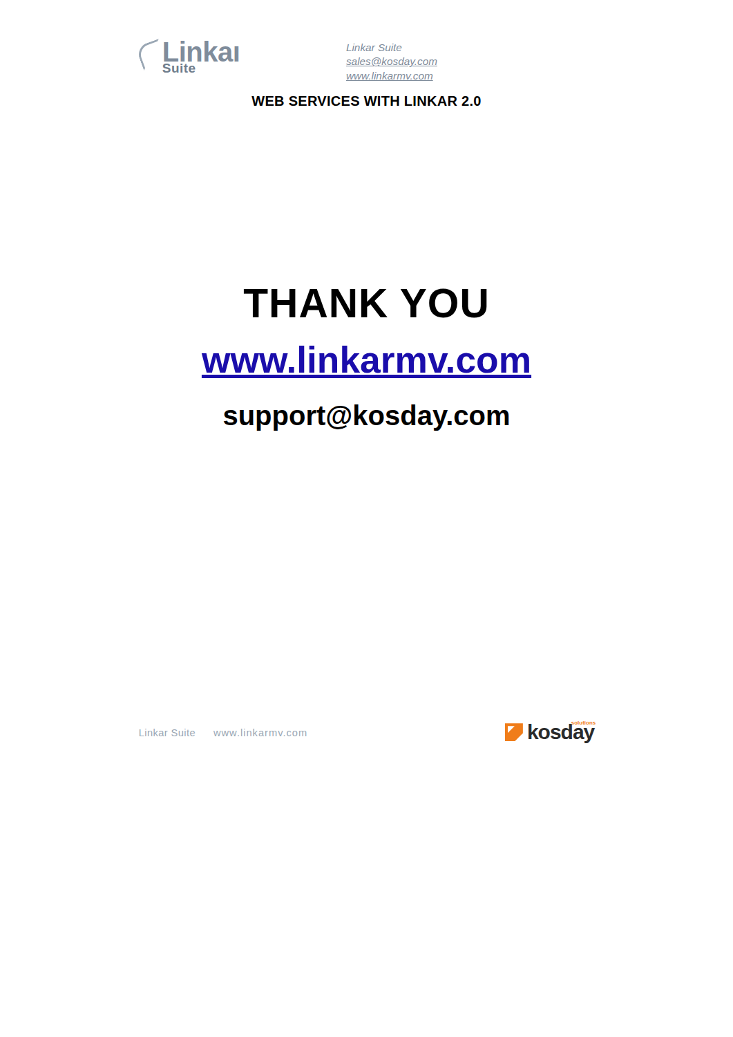Linkaı Suite
Linkar Suite
sales@kosday.com
www.linkarmv.com
WEB SERVICES WITH LINKAR 2.0
THANK YOU
www.linkarmv.com
support@kosday.com
Linkar Suite www.linkarmv.com
kosdaysolutions